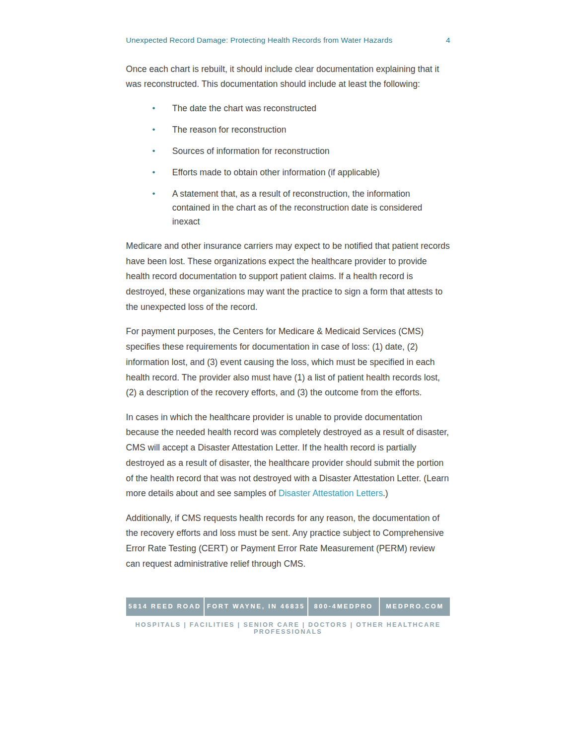Unexpected Record Damage: Protecting Health Records from Water Hazards 4
Once each chart is rebuilt, it should include clear documentation explaining that it was reconstructed. This documentation should include at least the following:
The date the chart was reconstructed
The reason for reconstruction
Sources of information for reconstruction
Efforts made to obtain other information (if applicable)
A statement that, as a result of reconstruction, the information contained in the chart as of the reconstruction date is considered inexact
Medicare and other insurance carriers may expect to be notified that patient records have been lost. These organizations expect the healthcare provider to provide health record documentation to support patient claims. If a health record is destroyed, these organizations may want the practice to sign a form that attests to the unexpected loss of the record.
For payment purposes, the Centers for Medicare & Medicaid Services (CMS) specifies these requirements for documentation in case of loss: (1) date, (2) information lost, and (3) event causing the loss, which must be specified in each health record. The provider also must have (1) a list of patient health records lost, (2) a description of the recovery efforts, and (3) the outcome from the efforts.
In cases in which the healthcare provider is unable to provide documentation because the needed health record was completely destroyed as a result of disaster, CMS will accept a Disaster Attestation Letter. If the health record is partially destroyed as a result of disaster, the healthcare provider should submit the portion of the health record that was not destroyed with a Disaster Attestation Letter. (Learn more details about and see samples of Disaster Attestation Letters.)
Additionally, if CMS requests health records for any reason, the documentation of the recovery efforts and loss must be sent. Any practice subject to Comprehensive Error Rate Testing (CERT) or Payment Error Rate Measurement (PERM) review can request administrative relief through CMS.
5814 Reed Road
Fort Wayne, IN 46835
800-4MEDPRO
MedPro.com
Hospitals | Facilities | Senior Care | Doctors | Other Healthcare Professionals